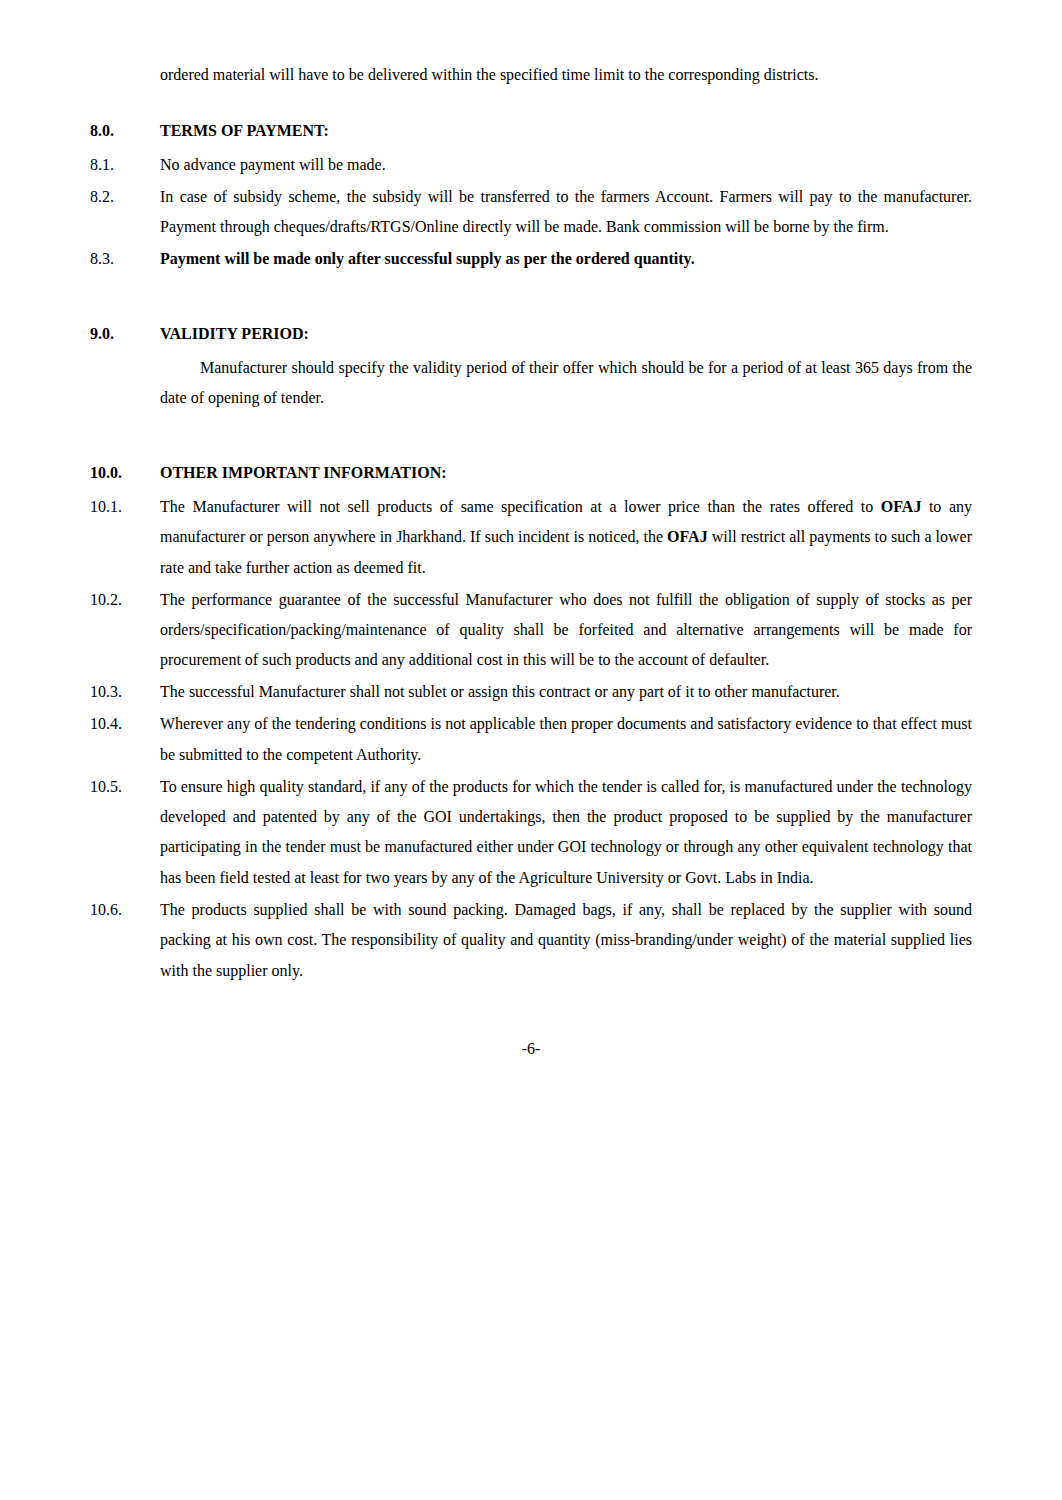ordered material will have to be delivered within the specified time limit to the corresponding districts.
8.0. TERMS OF PAYMENT:
8.1. No advance payment will be made.
8.2. In case of subsidy scheme, the subsidy will be transferred to the farmers Account. Farmers will pay to the manufacturer. Payment through cheques/drafts/RTGS/Online directly will be made. Bank commission will be borne by the firm.
8.3. Payment will be made only after successful supply as per the ordered quantity.
9.0. VALIDITY PERIOD:
Manufacturer should specify the validity period of their offer which should be for a period of at least 365 days from the date of opening of tender.
10.0. OTHER IMPORTANT INFORMATION:
10.1. The Manufacturer will not sell products of same specification at a lower price than the rates offered to OFAJ to any manufacturer or person anywhere in Jharkhand. If such incident is noticed, the OFAJ will restrict all payments to such a lower rate and take further action as deemed fit.
10.2. The performance guarantee of the successful Manufacturer who does not fulfill the obligation of supply of stocks as per orders/specification/packing/maintenance of quality shall be forfeited and alternative arrangements will be made for procurement of such products and any additional cost in this will be to the account of defaulter.
10.3. The successful Manufacturer shall not sublet or assign this contract or any part of it to other manufacturer.
10.4. Wherever any of the tendering conditions is not applicable then proper documents and satisfactory evidence to that effect must be submitted to the competent Authority.
10.5. To ensure high quality standard, if any of the products for which the tender is called for, is manufactured under the technology developed and patented by any of the GOI undertakings, then the product proposed to be supplied by the manufacturer participating in the tender must be manufactured either under GOI technology or through any other equivalent technology that has been field tested at least for two years by any of the Agriculture University or Govt. Labs in India.
10.6. The products supplied shall be with sound packing. Damaged bags, if any, shall be replaced by the supplier with sound packing at his own cost. The responsibility of quality and quantity (miss-branding/under weight) of the material supplied lies with the supplier only.
-6-